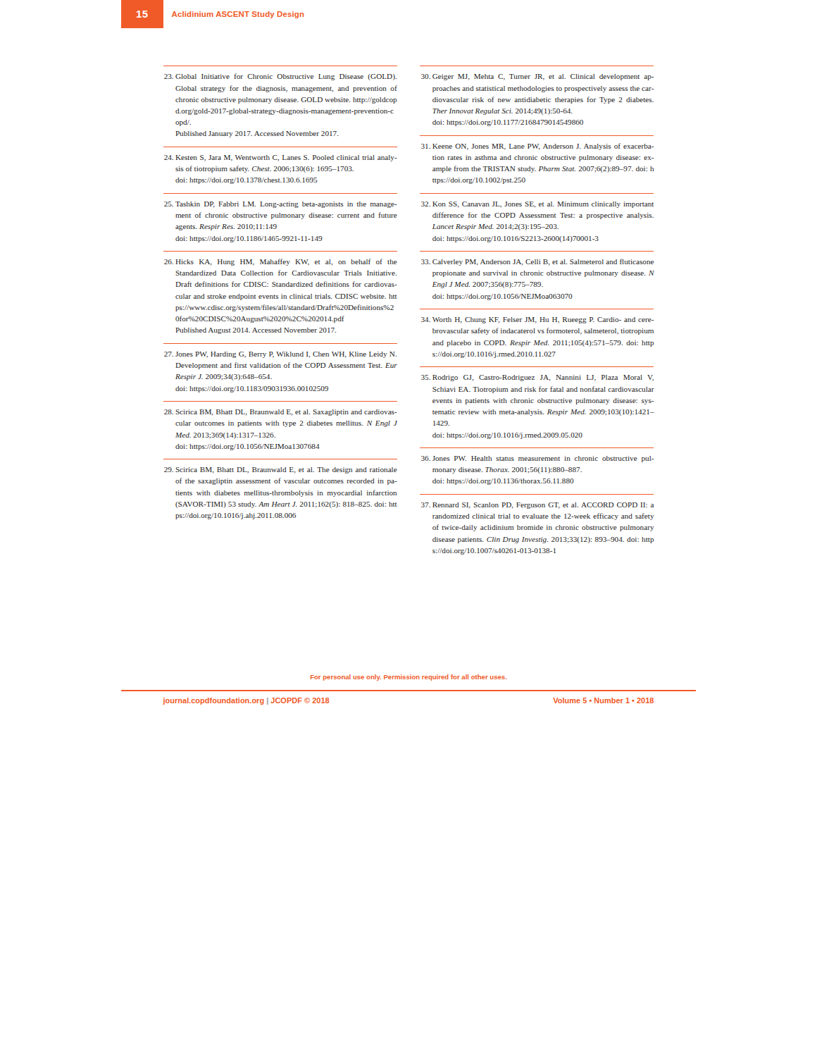15
Aclidinium ASCENT Study Design
23 Global Initiative for Chronic Obstructive Lung Disease (GOLD). Global strategy for the diagnosis, management, and prevention of chronic obstructive pulmonary disease. GOLD website. http://goldcopd.org/gold-2017-global-strategy-diagnosis-management-prevention-copd/.
Published January 2017. Accessed November 2017.
24 Kesten S, Jara M, Wentworth C, Lanes S. Pooled clinical trial analysis of tiotropium safety. Chest. 2006;130(6): 1695–1703.
doi: https://doi.org/10.1378/chest.130.6.1695
25 Tashkin DP, Fabbri LM. Long-acting beta-agonists in the management of chronic obstructive pulmonary disease: current and future agents. Respir Res. 2010;11:149
doi: https://doi.org/10.1186/1465-9921-11-149
26 Hicks KA, Hung HM, Mahaffey KW, et al, on behalf of the Standardized Data Collection for Cardiovascular Trials Initiative. Draft definitions for CDISC: Standardized definitions for cardiovascular and stroke endpoint events in clinical trials. CDISC website. https://www.cdisc.org/system/files/all/standard/Draft%20Definitions%20for%20CDISC%20August%2020%2C%202014.pdf
Published August 2014. Accessed November 2017.
27 Jones PW, Harding G, Berry P, Wiklund I, Chen WH, Kline Leidy N. Development and first validation of the COPD Assessment Test. Eur Respir J. 2009;34(3):648–654.
doi: https://doi.org/10.1183/09031936.00102509
28 Scirica BM, Bhatt DL, Braunwald E, et al. Saxagliptin and cardiovascular outcomes in patients with type 2 diabetes mellitus. N Engl J Med. 2013;369(14):1317–1326.
doi: https://doi.org/10.1056/NEJMoa1307684
29 Scirica BM, Bhatt DL, Braunwald E, et al. The design and rationale of the saxagliptin assessment of vascular outcomes recorded in patients with diabetes mellitus-thrombolysis in myocardial infarction (SAVOR-TIMI) 53 study. Am Heart J. 2011;162(5): 818–825. doi: https://doi.org/10.1016/j.ahj.2011.08.006
30 Geiger MJ, Mehta C, Turner JR, et al. Clinical development approaches and statistical methodologies to prospectively assess the cardiovascular risk of new antidiabetic therapies for Type 2 diabetes. Ther Innovat Regulat Sci. 2014;49(1):50-64.
doi: https://doi.org/10.1177/2168479014549860
31 Keene ON, Jones MR, Lane PW, Anderson J. Analysis of exacerbation rates in asthma and chronic obstructive pulmonary disease: example from the TRISTAN study. Pharm Stat. 2007;6(2):89–97. doi: https://doi.org/10.1002/pst.250
32 Kon SS, Canavan JL, Jones SE, et al. Minimum clinically important difference for the COPD Assessment Test: a prospective analysis. Lancet Respir Med. 2014;2(3):195–203.
doi: https://doi.org/10.1016/S2213-2600(14)70001-3
33 Calverley PM, Anderson JA, Celli B, et al. Salmeterol and fluticasone propionate and survival in chronic obstructive pulmonary disease. N Engl J Med. 2007;356(8):775–789.
doi: https://doi.org/10.1056/NEJMoa063070
34 Worth H, Chung KF, Felser JM, Hu H, Rueegg P. Cardio- and cerebrovascular safety of indacaterol vs formoterol, salmeterol, tiotropium and placebo in COPD. Respir Med. 2011;105(4):571–579. doi: https://doi.org/10.1016/j.rmed.2010.11.027
35 Rodrigo GJ, Castro-Rodriguez JA, Nannini LJ, Plaza Moral V, Schiavi EA. Tiotropium and risk for fatal and nonfatal cardiovascular events in patients with chronic obstructive pulmonary disease: systematic review with meta-analysis. Respir Med. 2009;103(10):1421–1429.
doi: https://doi.org/10.1016/j.rmed.2009.05.020
36 Jones PW. Health status measurement in chronic obstructive pulmonary disease. Thorax. 2001;56(11):880–887.
doi: https://doi.org/10.1136/thorax.56.11.880
37 Rennard SI, Scanlon PD, Ferguson GT, et al. ACCORD COPD II: a randomized clinical trial to evaluate the 12-week efficacy and safety of twice-daily aclidinium bromide in chronic obstructive pulmonary disease patients. Clin Drug Investig. 2013;33(12): 893–904. doi: https://doi.org/10.1007/s40261-013-0138-1
For personal use only. Permission required for all other uses.
journal.copdfoundation.org | JCOPDF © 2018
Volume 5 • Number 1 • 2018